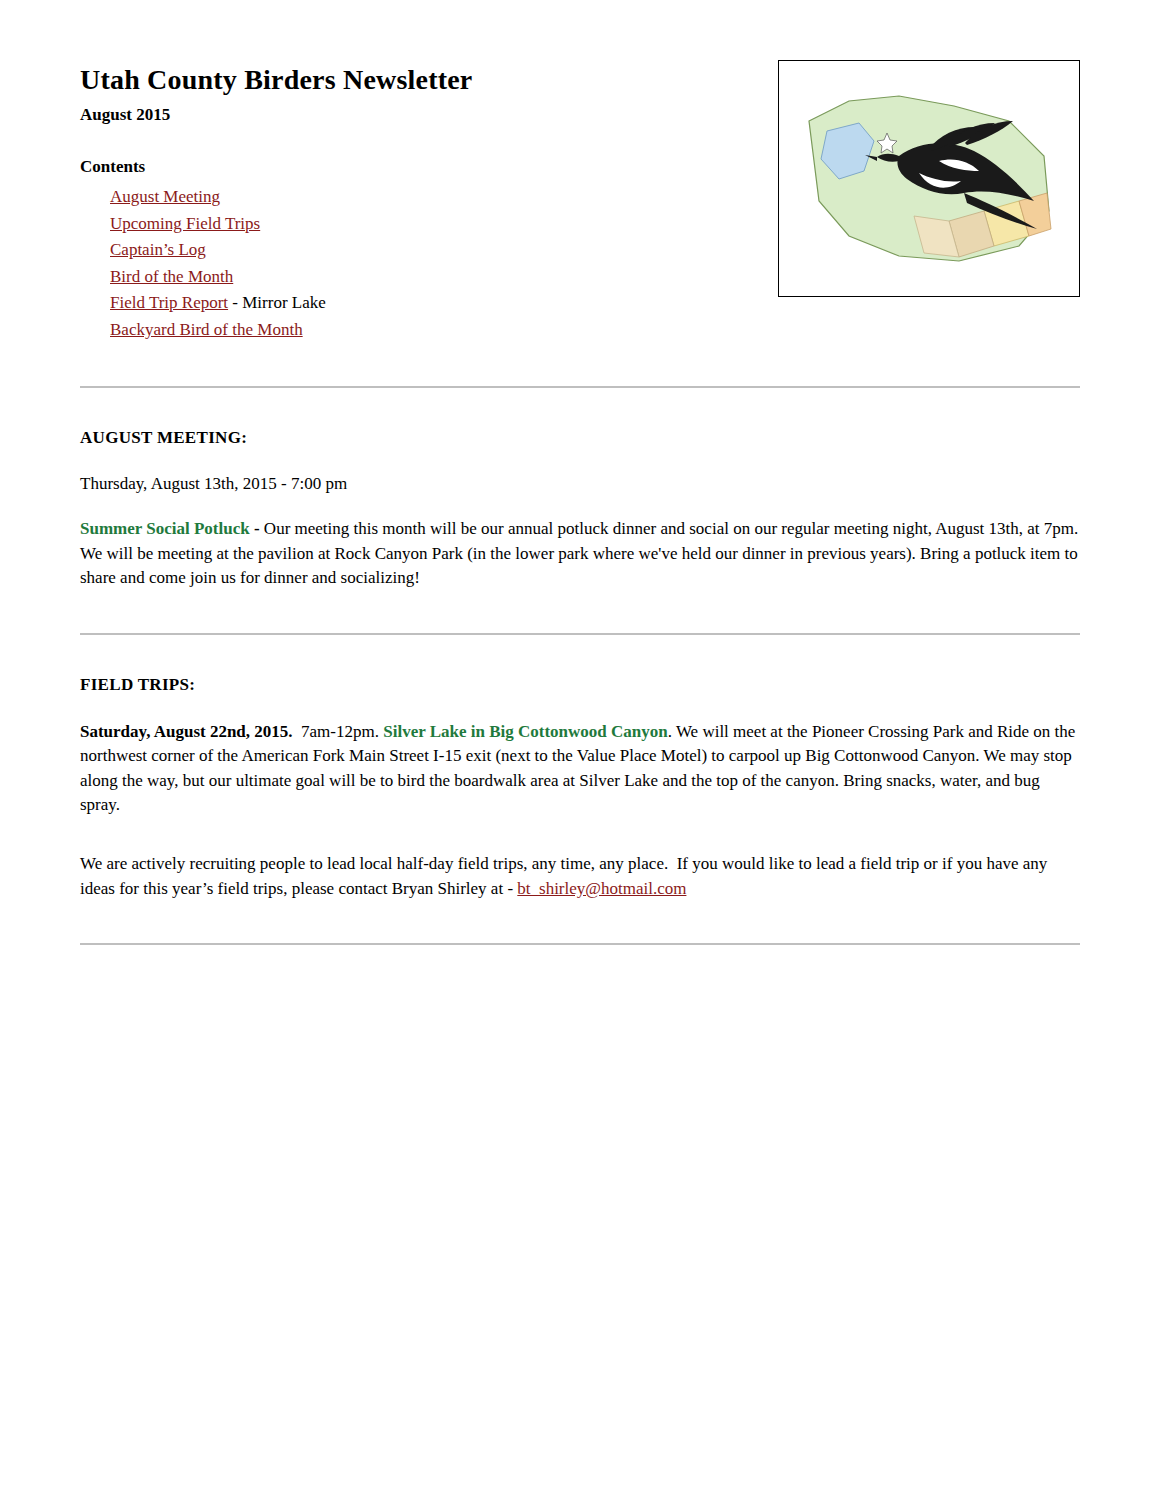Utah County Birders Newsletter
August 2015
Contents
August Meeting
Upcoming Field Trips
Captain’s Log
Bird of the Month
Field Trip Report - Mirror Lake
Backyard Bird of the Month
AUGUST MEETING:
Thursday, August 13th, 2015 - 7:00 pm
Summer Social Potluck - Our meeting this month will be our annual potluck dinner and social on our regular meeting night, August 13th, at 7pm. We will be meeting at the pavilion at Rock Canyon Park (in the lower park where we've held our dinner in previous years). Bring a potluck item to share and come join us for dinner and socializing!
FIELD TRIPS:
Saturday, August 22nd, 2015. 7am-12pm. Silver Lake in Big Cottonwood Canyon. We will meet at the Pioneer Crossing Park and Ride on the northwest corner of the American Fork Main Street I-15 exit (next to the Value Place Motel) to carpool up Big Cottonwood Canyon. We may stop along the way, but our ultimate goal will be to bird the boardwalk area at Silver Lake and the top of the canyon. Bring snacks, water, and bug spray.
We are actively recruiting people to lead local half-day field trips, any time, any place. If you would like to lead a field trip or if you have any ideas for this year’s field trips, please contact Bryan Shirley at - bt_shirley@hotmail.com